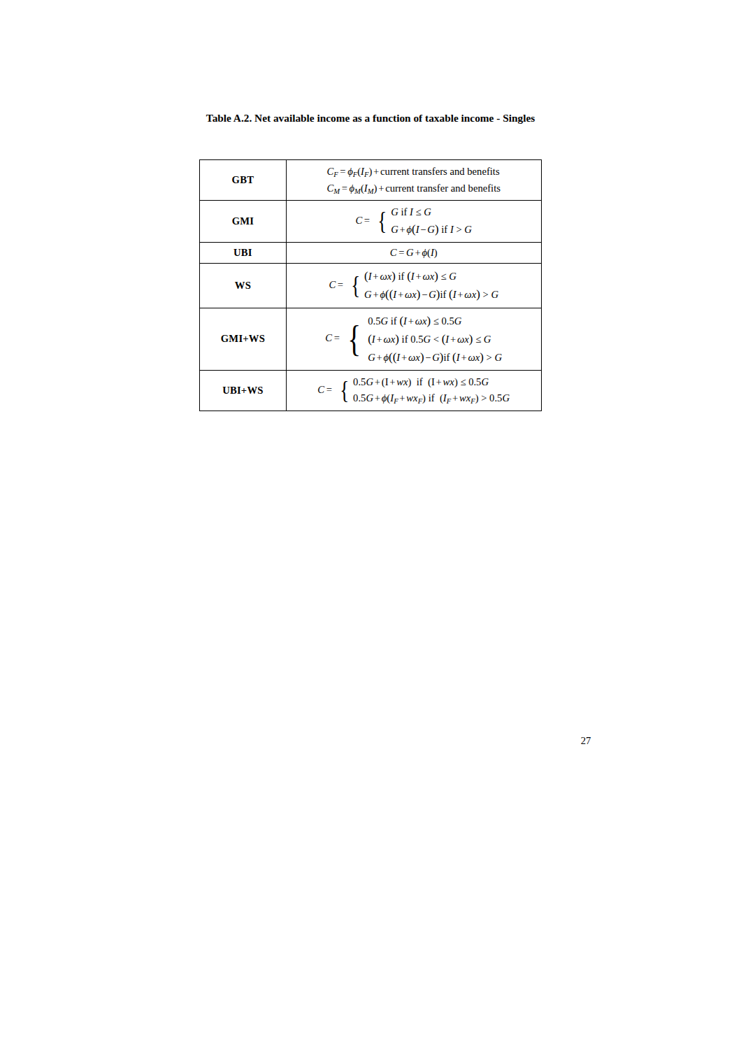Table A.2. Net available income as a function of taxable income - Singles
| GBT | C F = ϕ F ( I F ) + current transfers and benefits C M = ϕ M ( I M ) + current transfer and benefits |
| GMI | C = { G if I ≤ G G + ϕ ( I − G ) if I > G |
| UBI | C = G + ϕ ( I ) |
| WS | C = { ( I + ωx ) if ( I + ωx ) ≤ G G + ϕ ( ( I + ωx ) − G ) if ( I + ωx ) > G |
| GMI+WS | C = { 0.5 G if ( I + ωx ) ≤ 0.5 G ( I + ωx ) if 0.5 G < ( I + ωx ) ≤ G G + ϕ ( ( I + ωx ) − G ) if ( I + ωx ) > G |
| UBI+WS | C = { 0.5 G + (I + wx ) if (I + wx ) ≤ 0.5 G 0.5 G + ϕ ( I F + wx F ) if ( I F + wx F ) > 0.5 G |
27